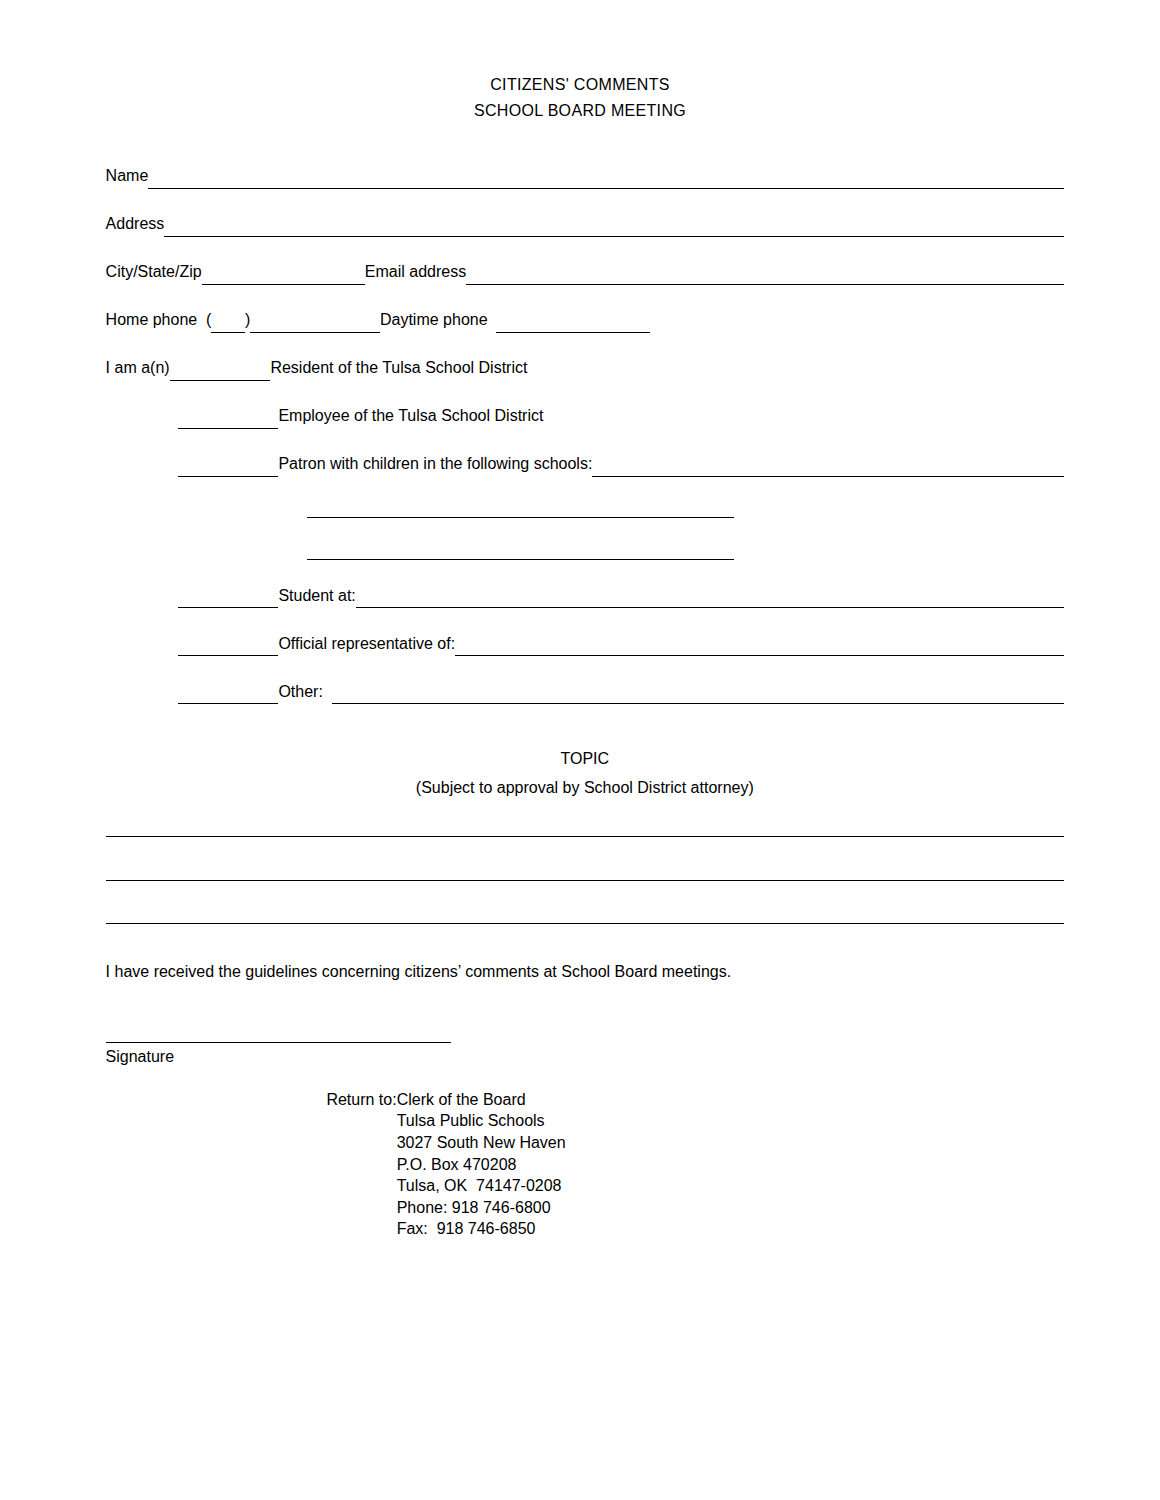CITIZENS' COMMENTS
SCHOOL BOARD MEETING
Name
Address
City/State/Zip Email address
Home phone ( ) Daytime phone
I am a(n) Resident of the Tulsa School District
Employee of the Tulsa School District
Patron with children in the following schools:
Student at:
Official representative of:
Other:
TOPIC
(Subject to approval by School District attorney)
I have received the guidelines concerning citizens’ comments at School Board meetings.
Signature
| Return to: | Clerk of the Board Tulsa Public Schools 3027 South New Haven P.O. Box 470208 Tulsa, OK 74147-0208 Phone: 918 746-6800 Fax: 918 746-6850 |